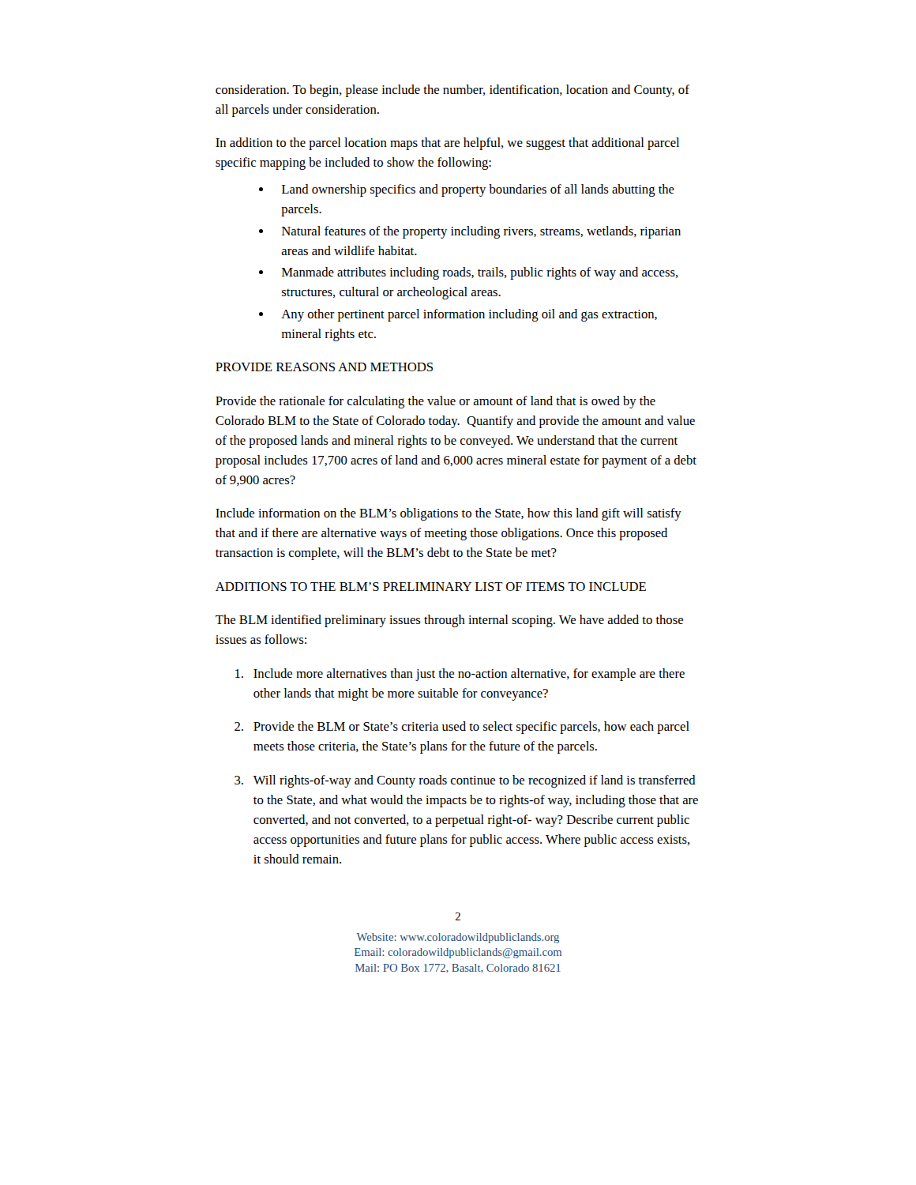consideration. To begin, please include the number, identification, location and County, of all parcels under consideration.
In addition to the parcel location maps that are helpful, we suggest that additional parcel specific mapping be included to show the following:
Land ownership specifics and property boundaries of all lands abutting the parcels.
Natural features of the property including rivers, streams, wetlands, riparian areas and wildlife habitat.
Manmade attributes including roads, trails, public rights of way and access, structures, cultural or archeological areas.
Any other pertinent parcel information including oil and gas extraction, mineral rights etc.
PROVIDE REASONS AND METHODS
Provide the rationale for calculating the value or amount of land that is owed by the Colorado BLM to the State of Colorado today. Quantify and provide the amount and value of the proposed lands and mineral rights to be conveyed. We understand that the current proposal includes 17,700 acres of land and 6,000 acres mineral estate for payment of a debt of 9,900 acres?
Include information on the BLM’s obligations to the State, how this land gift will satisfy that and if there are alternative ways of meeting those obligations. Once this proposed transaction is complete, will the BLM’s debt to the State be met?
ADDITIONS TO THE BLM’S PRELIMINARY LIST OF ITEMS TO INCLUDE
The BLM identified preliminary issues through internal scoping. We have added to those issues as follows:
Include more alternatives than just the no-action alternative, for example are there other lands that might be more suitable for conveyance?
Provide the BLM or State’s criteria used to select specific parcels, how each parcel meets those criteria, the State’s plans for the future of the parcels.
Will rights-of-way and County roads continue to be recognized if land is transferred to the State, and what would the impacts be to rights-of way, including those that are converted, and not converted, to a perpetual right-of- way? Describe current public access opportunities and future plans for public access. Where public access exists, it should remain.
2
Website: www.coloradowildpubliclands.org
Email: coloradowildpubliclands@gmail.com
Mail: PO Box 1772, Basalt, Colorado 81621